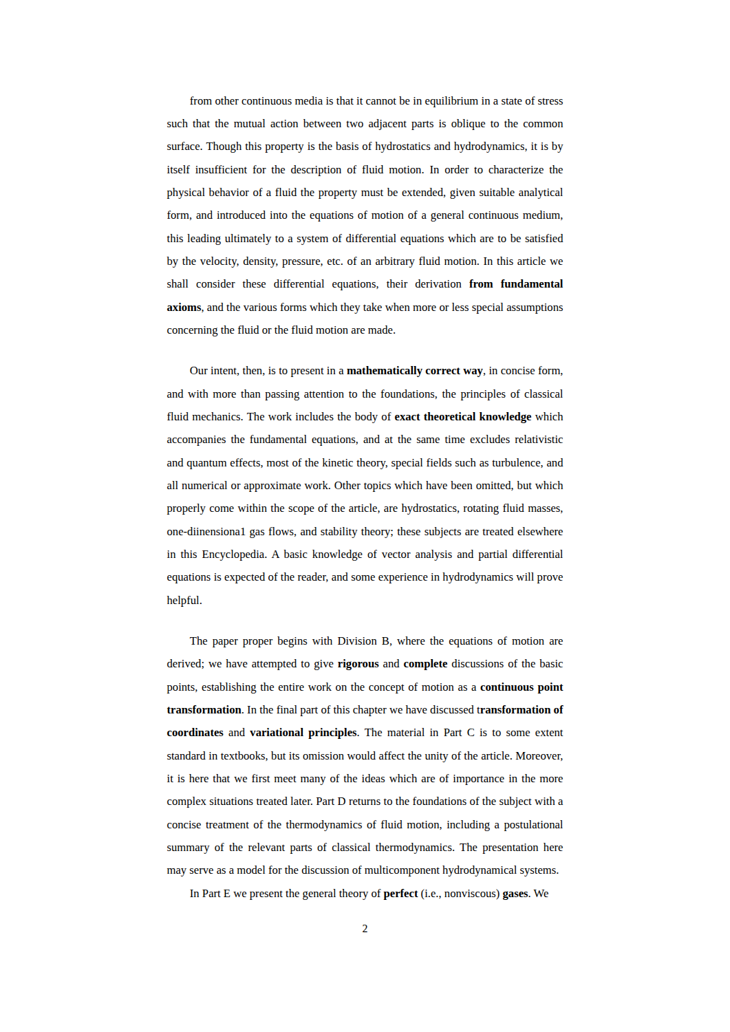from other continuous media is that it cannot be in equilibrium in a state of stress such that the mutual action between two adjacent parts is oblique to the common surface. Though this property is the basis of hydrostatics and hydrodynamics, it is by itself insufficient for the description of fluid motion. In order to characterize the physical behavior of a fluid the property must be extended, given suitable analytical form, and introduced into the equations of motion of a general continuous medium, this leading ultimately to a system of differential equations which are to be satisfied by the velocity, density, pressure, etc. of an arbitrary fluid motion. In this article we shall consider these differential equations, their derivation from fundamental axioms, and the various forms which they take when more or less special assumptions concerning the fluid or the fluid motion are made.
Our intent, then, is to present in a mathematically correct way, in concise form, and with more than passing attention to the foundations, the principles of classical fluid mechanics. The work includes the body of exact theoretical knowledge which accompanies the fundamental equations, and at the same time excludes relativistic and quantum effects, most of the kinetic theory, special fields such as turbulence, and all numerical or approximate work. Other topics which have been omitted, but which properly come within the scope of the article, are hydrostatics, rotating fluid masses, one-diinensiona1 gas flows, and stability theory; these subjects are treated elsewhere in this Encyclopedia. A basic knowledge of vector analysis and partial differential equations is expected of the reader, and some experience in hydrodynamics will prove helpful.
The paper proper begins with Division B, where the equations of motion are derived; we have attempted to give rigorous and complete discussions of the basic points, establishing the entire work on the concept of motion as a continuous point transformation. In the final part of this chapter we have discussed transformation of coordinates and variational principles. The material in Part C is to some extent standard in textbooks, but its omission would affect the unity of the article. Moreover, it is here that we first meet many of the ideas which are of importance in the more complex situations treated later. Part D returns to the foundations of the subject with a concise treatment of the thermodynamics of fluid motion, including a postulational summary of the relevant parts of classical thermodynamics. The presentation here may serve as a model for the discussion of multicomponent hydrodynamical systems.
In Part E we present the general theory of perfect (i.e., nonviscous) gases. We
2